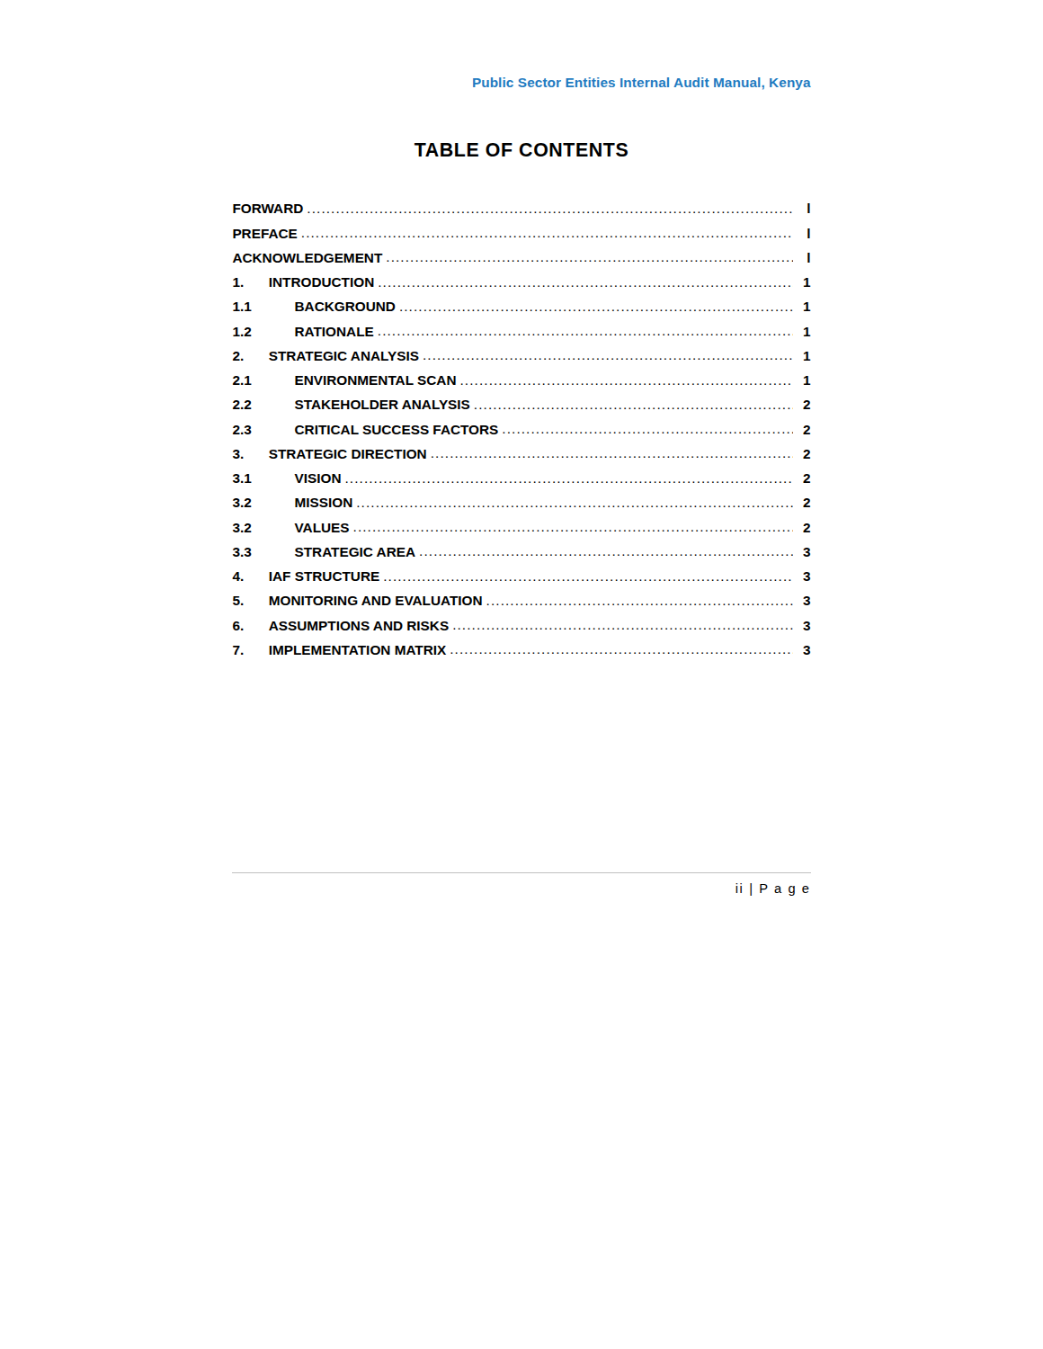Public Sector Entities Internal Audit Manual, Kenya
TABLE OF CONTENTS
FORWARD ................................................................................................................................. l
PREFACE ................................................................................................................................... l
ACKNOWLEDGEMENT ................................................................................................................. l
1. INTRODUCTION ................................................................................................................. 1
1.1 BACKGROUND ............................................................................................................. 1
1.2 RATIONALE ................................................................................................................... 1
2. STRATEGIC ANALYSIS ....................................................................................................... 1
2.1 ENVIRONMENTAL SCAN ....................................................................................... 1
2.2 STAKEHOLDER ANALYSIS ................................................................................. 2
2.3 CRITICAL SUCCESS FACTORS ......................................................................... 2
3. STRATEGIC DIRECTION ..................................................................................................... 2
3.1 VISION ............................................................................................................................. 2
3.2 MISSION ......................................................................................................................... 2
3.2 VALUES ........................................................................................................................... 2
3.3 STRATEGIC AREA ................................................................................................. 3
4. IAF STRUCTURE ................................................................................................................. 3
5. MONITORING AND EVALUATION ............................................................................. 3
6. ASSUMPTIONS AND RISKS ............................................................................................. 3
7. IMPLEMENTATION MATRIX ......................................................................................... 3
ii | P a g e